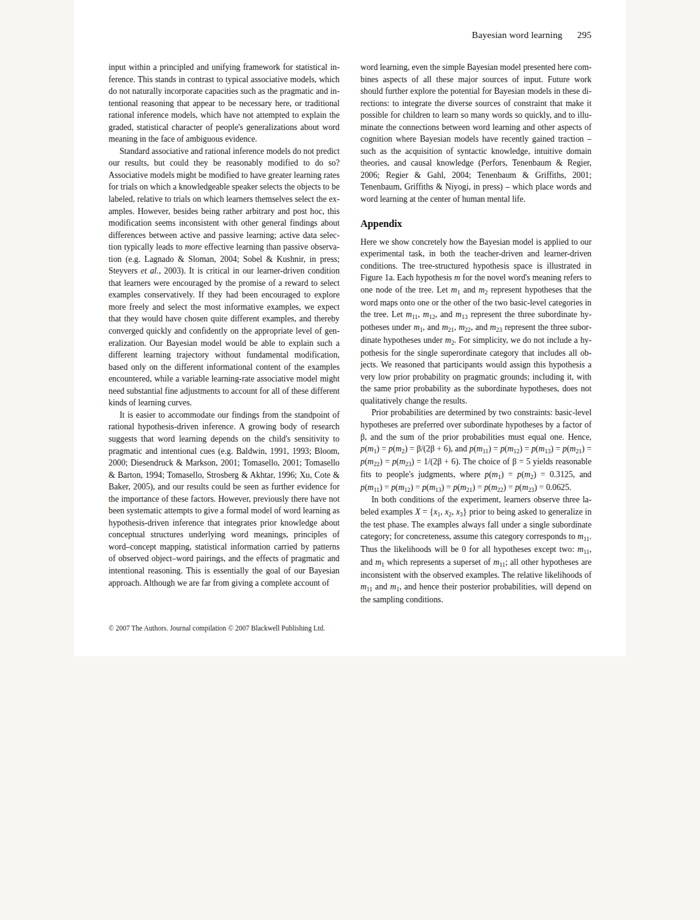Bayesian word learning295
input within a principled and unifying framework for statistical inference. This stands in contrast to typical associative models, which do not naturally incorporate capacities such as the pragmatic and intentional reasoning that appear to be necessary here, or traditional rational inference models, which have not attempted to explain the graded, statistical character of people's generalizations about word meaning in the face of ambiguous evidence.
Standard associative and rational inference models do not predict our results, but could they be reasonably modified to do so? Associative models might be modified to have greater learning rates for trials on which a knowledgeable speaker selects the objects to be labeled, relative to trials on which learners themselves select the examples. However, besides being rather arbitrary and post hoc, this modification seems inconsistent with other general findings about differences between active and passive learning; active data selection typically leads to more effective learning than passive observation (e.g. Lagnado & Sloman, 2004; Sobel & Kushnir, in press; Steyvers et al., 2003). It is critical in our learner-driven condition that learners were encouraged by the promise of a reward to select examples conservatively. If they had been encouraged to explore more freely and select the most informative examples, we expect that they would have chosen quite different examples, and thereby converged quickly and confidently on the appropriate level of generalization. Our Bayesian model would be able to explain such a different learning trajectory without fundamental modification, based only on the different informational content of the examples encountered, while a variable learning-rate associative model might need substantial fine adjustments to account for all of these different kinds of learning curves.
It is easier to accommodate our findings from the standpoint of rational hypothesis-driven inference. A growing body of research suggests that word learning depends on the child's sensitivity to pragmatic and intentional cues (e.g. Baldwin, 1991, 1993; Bloom, 2000; Diesendruck & Markson, 2001; Tomasello, 2001; Tomasello & Barton, 1994; Tomasello, Strosberg & Akhtar, 1996; Xu, Cote & Baker, 2005), and our results could be seen as further evidence for the importance of these factors. However, previously there have not been systematic attempts to give a formal model of word learning as hypothesis-driven inference that integrates prior knowledge about conceptual structures underlying word meanings, principles of word–concept mapping, statistical information carried by patterns of observed object–word pairings, and the effects of pragmatic and intentional reasoning. This is essentially the goal of our Bayesian approach. Although we are far from giving a complete account of
word learning, even the simple Bayesian model presented here combines aspects of all these major sources of input. Future work should further explore the potential for Bayesian models in these directions: to integrate the diverse sources of constraint that make it possible for children to learn so many words so quickly, and to illuminate the connections between word learning and other aspects of cognition where Bayesian models have recently gained traction – such as the acquisition of syntactic knowledge, intuitive domain theories, and causal knowledge (Perfors, Tenenbaum & Regier, 2006; Regier & Gahl, 2004; Tenenbaum & Griffiths, 2001; Tenenbaum, Griffiths & Niyogi, in press) – which place words and word learning at the center of human mental life.
Appendix
Here we show concretely how the Bayesian model is applied to our experimental task, in both the teacher-driven and learner-driven conditions. The tree-structured hypothesis space is illustrated in Figure 1a. Each hypothesis m for the novel word's meaning refers to one node of the tree. Let m1 and m2 represent hypotheses that the word maps onto one or the other of the two basic-level categories in the tree. Let m11, m12, and m13 represent the three subordinate hypotheses under m1, and m21, m22, and m23 represent the three subordinate hypotheses under m2. For simplicity, we do not include a hypothesis for the single superordinate category that includes all objects. We reasoned that participants would assign this hypothesis a very low prior probability on pragmatic grounds; including it, with the same prior probability as the subordinate hypotheses, does not qualitatively change the results.
Prior probabilities are determined by two constraints: basic-level hypotheses are preferred over subordinate hypotheses by a factor of β, and the sum of the prior probabilities must equal one. Hence, p(m1) = p(m2) = β/(2β + 6), and p(m11) = p(m12) = p(m13) = p(m21) = p(m22) = p(m23) = 1/(2β + 6). The choice of β = 5 yields reasonable fits to people's judgments, where p(m1) = p(m2) = 0.3125, and p(m11) = p(m12) = p(m13) = p(m21) = p(m22) = p(m23) = 0.0625.
In both conditions of the experiment, learners observe three labeled examples X = {x1, x2, x3} prior to being asked to generalize in the test phase. The examples always fall under a single subordinate category; for concreteness, assume this category corresponds to m11. Thus the likelihoods will be 0 for all hypotheses except two: m11, and m1 which represents a superset of m11; all other hypotheses are inconsistent with the observed examples. The relative likelihoods of m11 and m1, and hence their posterior probabilities, will depend on the sampling conditions.
© 2007 The Authors. Journal compilation © 2007 Blackwell Publishing Ltd.